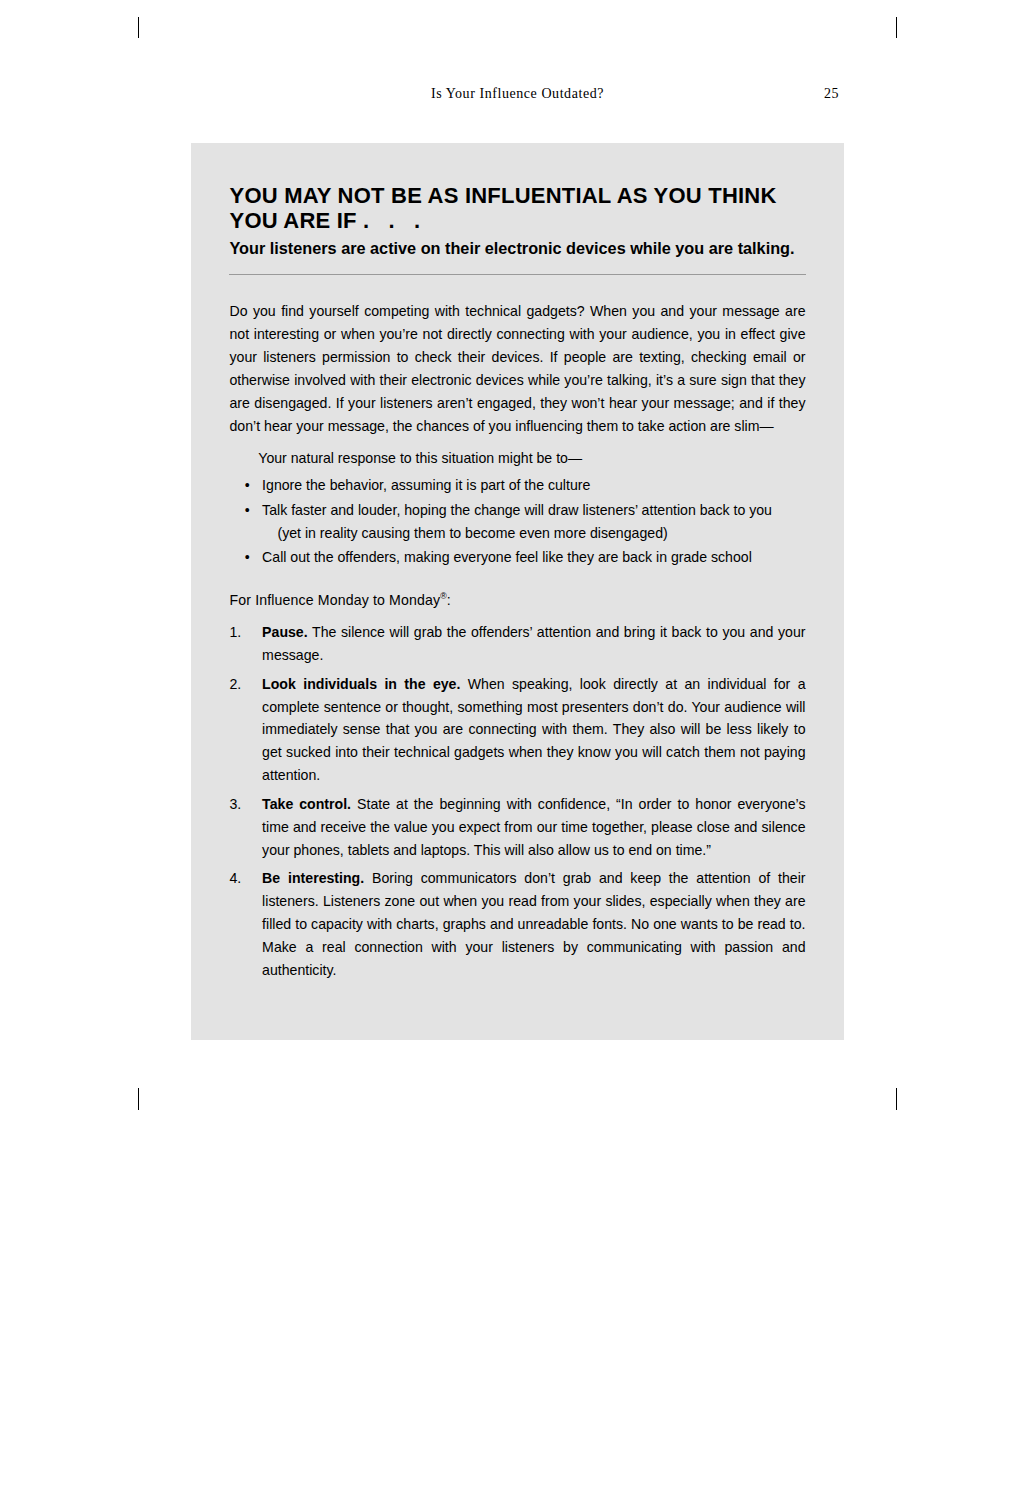Is Your Influence Outdated? 25
You may not be as influential as you think you are if . . .
Your listeners are active on their electronic devices while you are talking.
Do you find yourself competing with technical gadgets? When you and your message are not interesting or when you’re not directly connecting with your audience, you in effect give your listeners permission to check their devices. If people are texting, checking email or otherwise involved with their electronic devices while you’re talking, it’s a sure sign that they are disengaged. If your listeners aren’t engaged, they won’t hear your message; and if they don’t hear your message, the chances of you influencing them to take action are slim—
Your natural response to this situation might be to—
Ignore the behavior, assuming it is part of the culture
Talk faster and louder, hoping the change will draw listeners’ attention back to you (yet in reality causing them to become even more disengaged)
Call out the offenders, making everyone feel like they are back in grade school
For Influence Monday to Monday®:
Pause. The silence will grab the offenders’ attention and bring it back to you and your message.
Look individuals in the eye. When speaking, look directly at an individual for a complete sentence or thought, something most presenters don’t do. Your audience will immediately sense that you are connecting with them. They also will be less likely to get sucked into their technical gadgets when they know you will catch them not paying attention.
Take control. State at the beginning with confidence, “In order to honor everyone’s time and receive the value you expect from our time together, please close and silence your phones, tablets and laptops. This will also allow us to end on time.”
Be interesting. Boring communicators don’t grab and keep the attention of their listeners. Listeners zone out when you read from your slides, especially when they are filled to capacity with charts, graphs and unreadable fonts. No one wants to be read to. Make a real connection with your listeners by communicating with passion and authenticity.